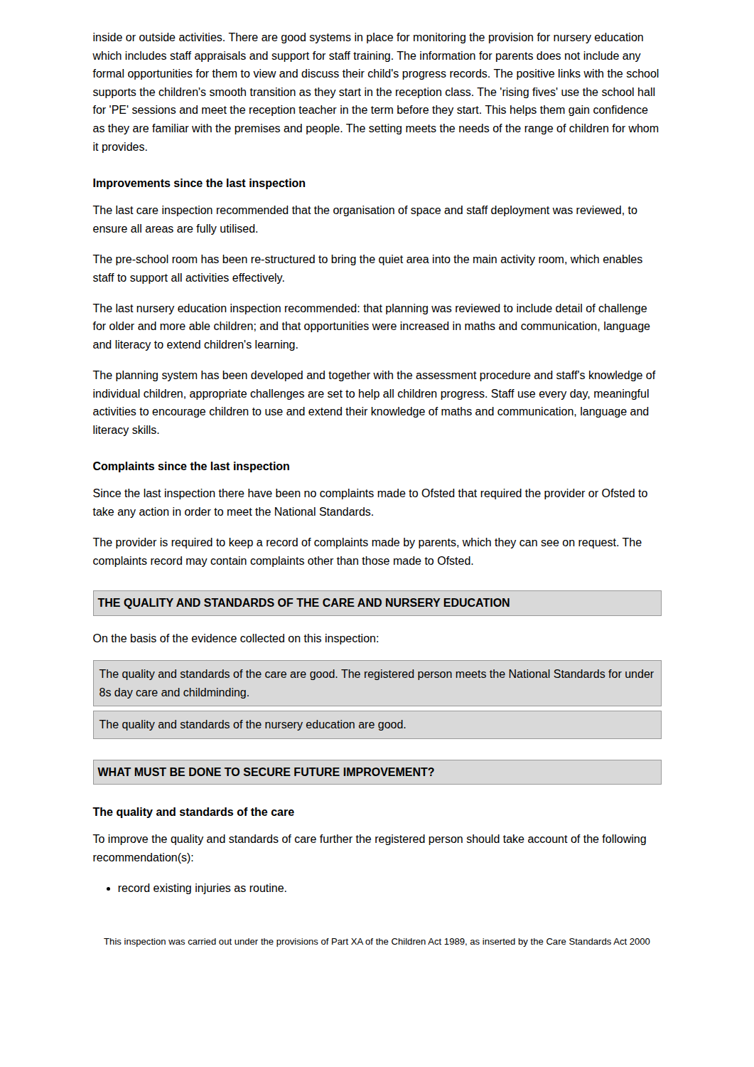inside or outside activities. There are good systems in place for monitoring the provision for nursery education which includes staff appraisals and support for staff training. The information for parents does not include any formal opportunities for them to view and discuss their child's progress records. The positive links with the school supports the children's smooth transition as they start in the reception class. The 'rising fives' use the school hall for 'PE' sessions and meet the reception teacher in the term before they start. This helps them gain confidence as they are familiar with the premises and people. The setting meets the needs of the range of children for whom it provides.
Improvements since the last inspection
The last care inspection recommended that the organisation of space and staff deployment was reviewed, to ensure all areas are fully utilised.
The pre-school room has been re-structured to bring the quiet area into the main activity room, which enables staff to support all activities effectively.
The last nursery education inspection recommended: that planning was reviewed to include detail of challenge for older and more able children; and that opportunities were increased in maths and communication, language and literacy to extend children's learning.
The planning system has been developed and together with the assessment procedure and staff's knowledge of individual children, appropriate challenges are set to help all children progress. Staff use every day, meaningful activities to encourage children to use and extend their knowledge of maths and communication, language and literacy skills.
Complaints since the last inspection
Since the last inspection there have been no complaints made to Ofsted that required the provider or Ofsted to take any action in order to meet the National Standards.
The provider is required to keep a record of complaints made by parents, which they can see on request. The complaints record may contain complaints other than those made to Ofsted.
THE QUALITY AND STANDARDS OF THE CARE AND NURSERY EDUCATION
On the basis of the evidence collected on this inspection:
The quality and standards of the care are good. The registered person meets the National Standards for under 8s day care and childminding.
The quality and standards of the nursery education are good.
WHAT MUST BE DONE TO SECURE FUTURE IMPROVEMENT?
The quality and standards of the care
To improve the quality and standards of care further the registered person should take account of the following recommendation(s):
record existing injuries as routine.
This inspection was carried out under the provisions of Part XA of the Children Act 1989, as inserted by the Care Standards Act 2000